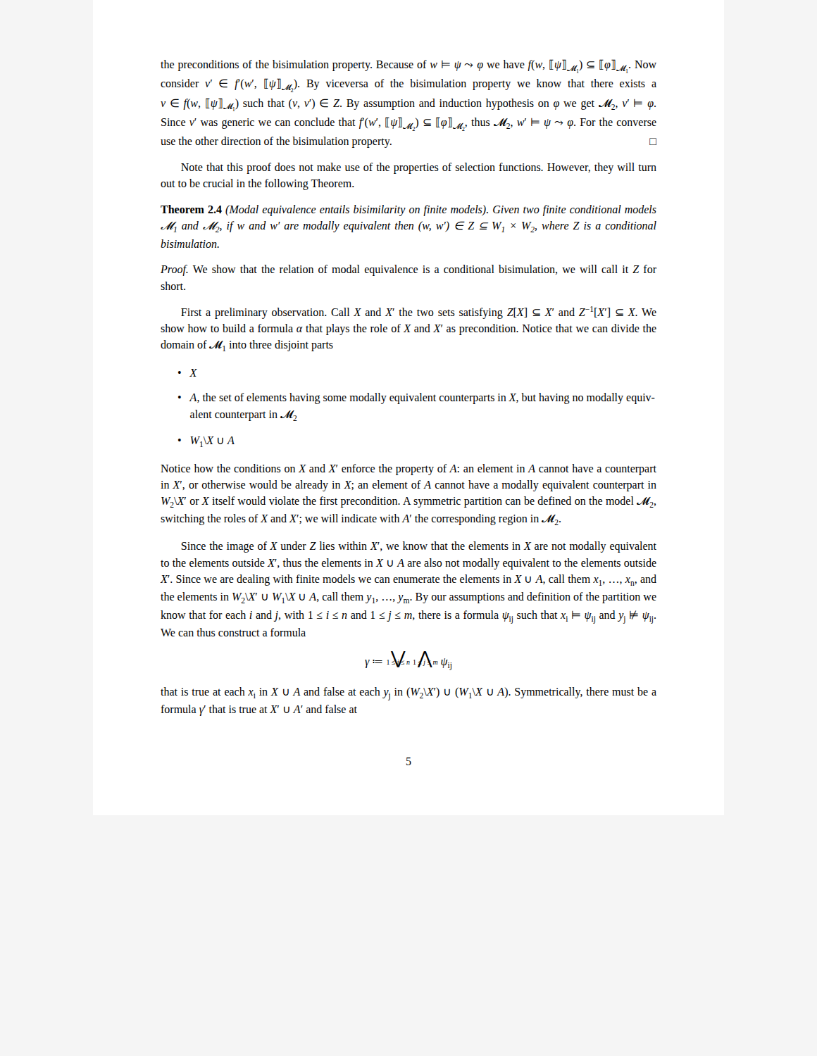the preconditions of the bisimulation property. Because of w ⊨ ψ ⤳ φ we have f(w, ⟦ψ⟧𝓜1) ⊆ ⟦φ⟧𝓜1. Now consider v′ ∈ f′(w′, ⟦ψ⟧𝓜2). By viceversa of the bisimulation property we know that there exists a v ∈ f(w, ⟦ψ⟧𝓜1) such that (v, v′) ∈ Z. By assumption and induction hypothesis on φ we get 𝓜2, v′ ⊨ φ. Since v′ was generic we can conclude that f′(w′, ⟦ψ⟧𝓜2) ⊆ ⟦φ⟧𝓜2, thus 𝓜2, w′ ⊨ ψ ⤳ φ. For the converse use the other direction of the bisimulation property.□
Note that this proof does not make use of the properties of selection functions. However, they will turn out to be crucial in the following Theorem.
Theorem 2.4 (Modal equivalence entails bisimilarity on finite models). Given two finite conditional models 𝓜1 and 𝓜2, if w and w′ are modally equivalent then (w, w′) ∈ Z ⊆ W1 × W2, where Z is a conditional bisimulation.
Proof. We show that the relation of modal equivalence is a conditional bisimulation, we will call it Z for short.
First a preliminary observation. Call X and X′ the two sets satisfying Z[X] ⊆ X′ and Z−1[X′] ⊆ X. We show how to build a formula α that plays the role of X and X′ as precondition. Notice that we can divide the domain of 𝓜1 into three disjoint parts
X
A, the set of elements having some modally equivalent counterparts in X, but having no modally equivalent counterpart in 𝓜2
W1\X ∪ A
Notice how the conditions on X and X′ enforce the property of A: an element in A cannot have a counterpart in X′, or otherwise would be already in X; an element of A cannot have a modally equivalent counterpart in W2\X′ or X itself would violate the first precondition. A symmetric partition can be defined on the model 𝓜2, switching the roles of X and X′; we will indicate with A′ the corresponding region in 𝓜2.
Since the image of X under Z lies within X′, we know that the elements in X are not modally equivalent to the elements outside X′, thus the elements in X ∪ A are also not modally equivalent to the elements outside X′. Since we are dealing with finite models we can enumerate the elements in X ∪ A, call them x1, …, xn, and the elements in W2\X′ ∪ W1\X ∪ A, call them y1, …, ym. By our assumptions and definition of the partition we know that for each i and j, with 1 ≤ i ≤ n and 1 ≤ j ≤ m, there is a formula ψij such that xi ⊨ ψij and yj ⊭ ψij. We can thus construct a formula
γ ≔ ⋁1 ≤ i ≤ n ⋀1 ≤ j ≤ m ψij
that is true at each xi in X ∪ A and false at each yj in (W2\X′) ∪ (W1\X ∪ A). Symmetrically, there must be a formula γ′ that is true at X′ ∪ A′ and false at
5